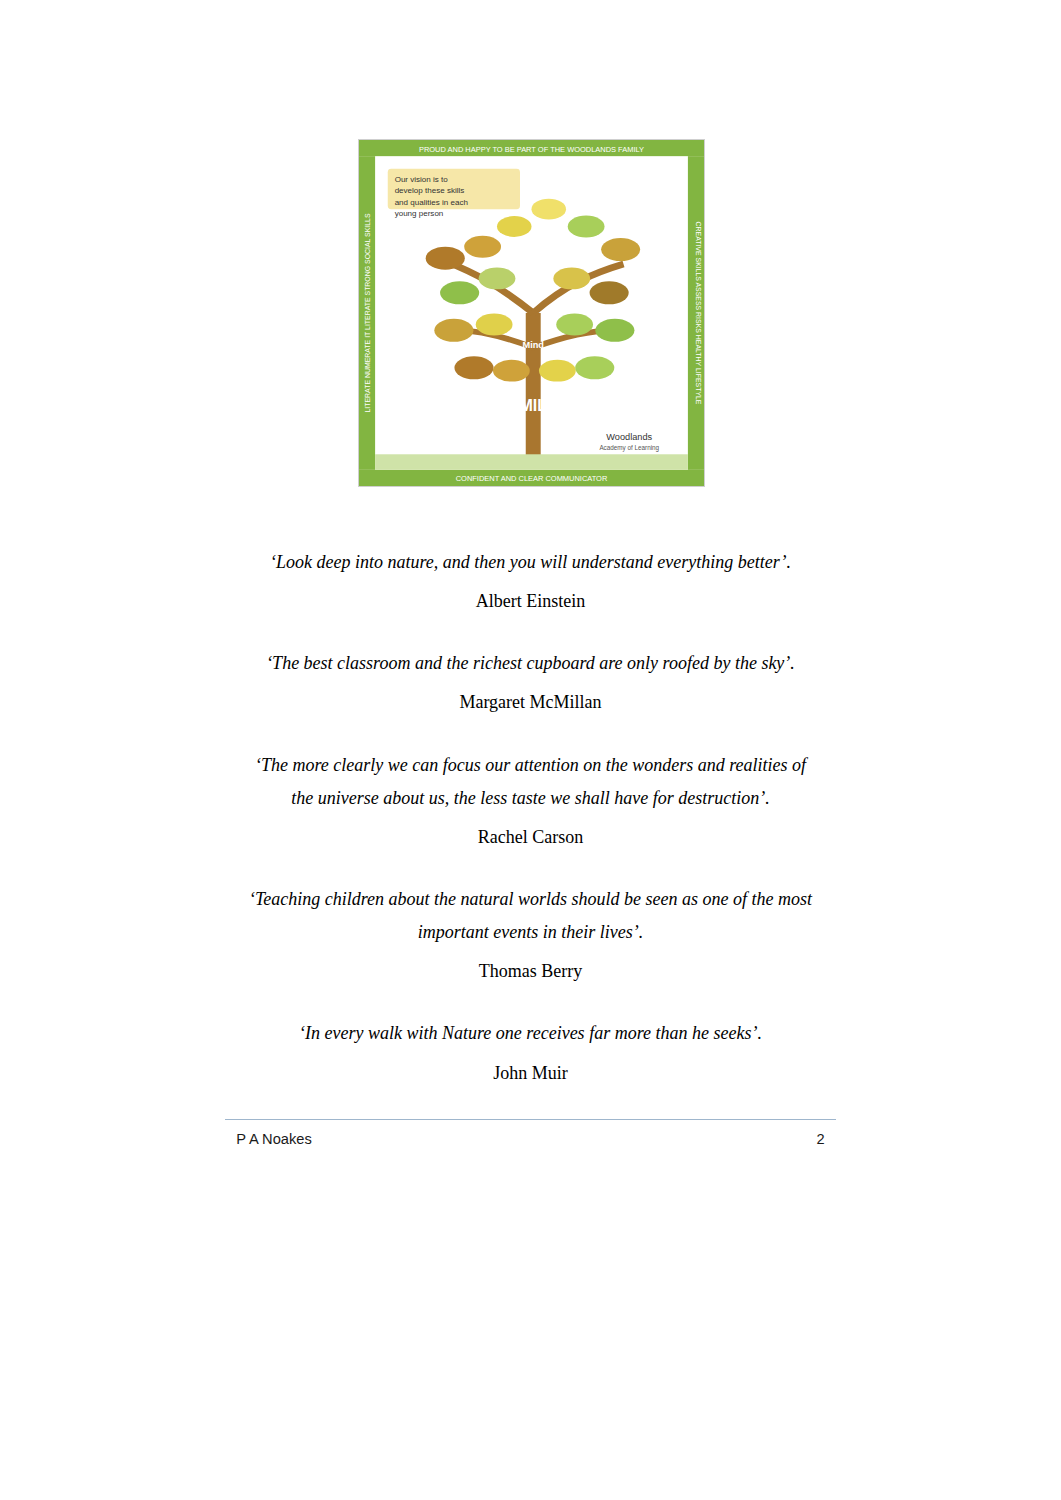‘Look deep into nature, and then you will understand everything better’.
Albert Einstein
‘The best classroom and the richest cupboard are only roofed by the sky’.
Margaret McMillan
‘The more clearly we can focus our attention on the wonders and realities of the universe about us, the less taste we shall have for destruction’.
Rachel Carson
‘Teaching children about the natural worlds should be seen as one of the most important events in their lives’.
Thomas Berry
‘In every walk with Nature one receives far more than he seeks’.
John Muir
P A Noakes 2